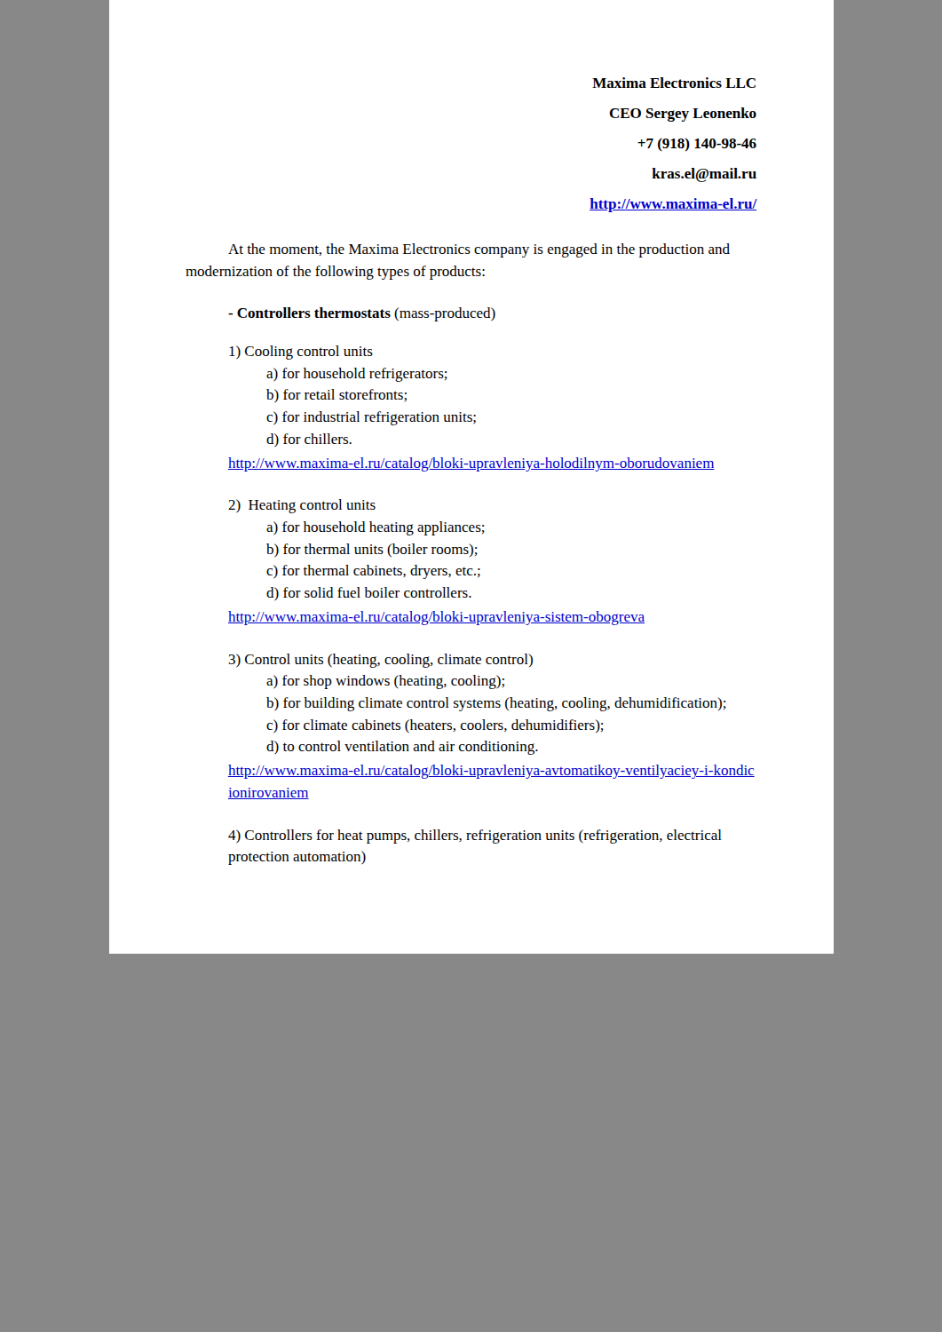Maxima Electronics LLC
CEO Sergey Leonenko
+7 (918) 140-98-46
kras.el@mail.ru
http://www.maxima-el.ru/
At the moment, the Maxima Electronics company is engaged in the production and modernization of the following types of products:
- Controllers thermostats (mass-produced)
1) Cooling control units
a) for household refrigerators;
b) for retail storefronts;
c) for industrial refrigeration units;
d) for chillers.
http://www.maxima-el.ru/catalog/bloki-upravleniya-holodilnym-oborudovaniem
2) Heating control units
a) for household heating appliances;
b) for thermal units (boiler rooms);
c) for thermal cabinets, dryers, etc.;
d) for solid fuel boiler controllers.
http://www.maxima-el.ru/catalog/bloki-upravleniya-sistem-obogreva
3) Control units (heating, cooling, climate control)
a) for shop windows (heating, cooling);
b) for building climate control systems (heating, cooling, dehumidification);
c) for climate cabinets (heaters, coolers, dehumidifiers);
d) to control ventilation and air conditioning.
http://www.maxima-el.ru/catalog/bloki-upravleniya-avtomatikoy-ventilyaciey-i-kondicionirovaniem
4) Controllers for heat pumps, chillers, refrigeration units (refrigeration, electrical protection automation)